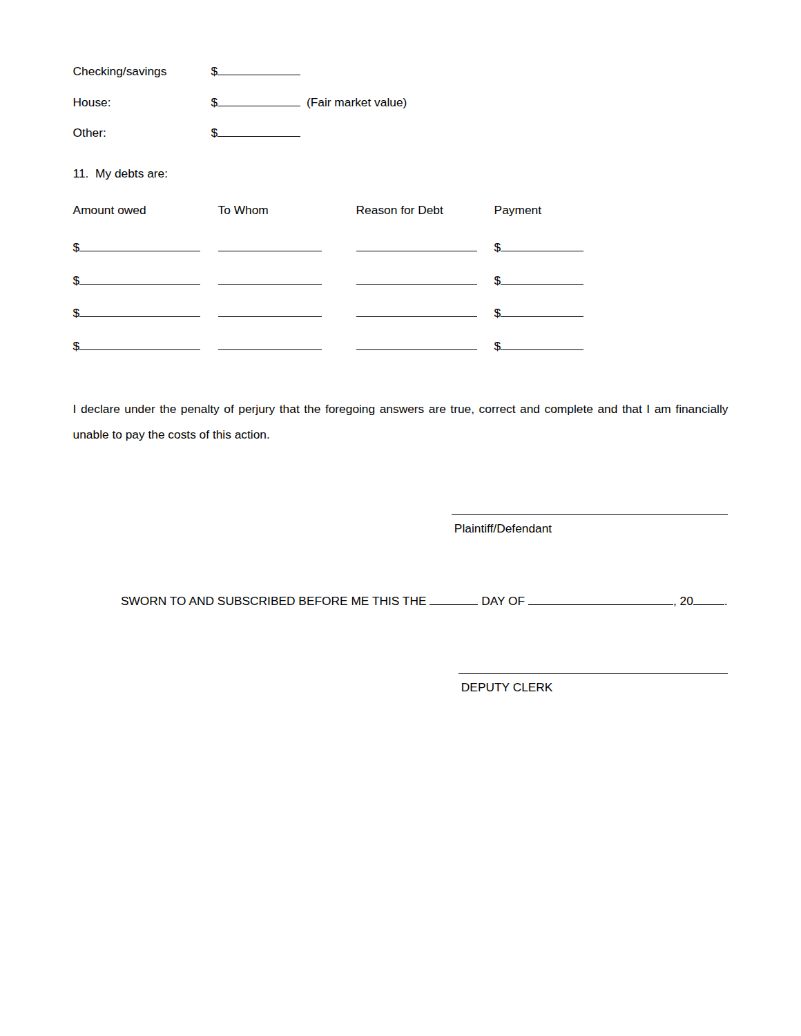Checking/savings $
House: $ (Fair market value)
Other: $
11. My debts are:
Amount owed To Whom Reason for Debt Payment
$ $
$ $
$ $
$ $
I declare under the penalty of perjury that the foregoing answers are true, correct and complete and that I am financially unable to pay the costs of this action.
Plaintiff/Defendant
SWORN TO AND SUBSCRIBED BEFORE ME THIS THE DAY OF , 20 .
DEPUTY CLERK